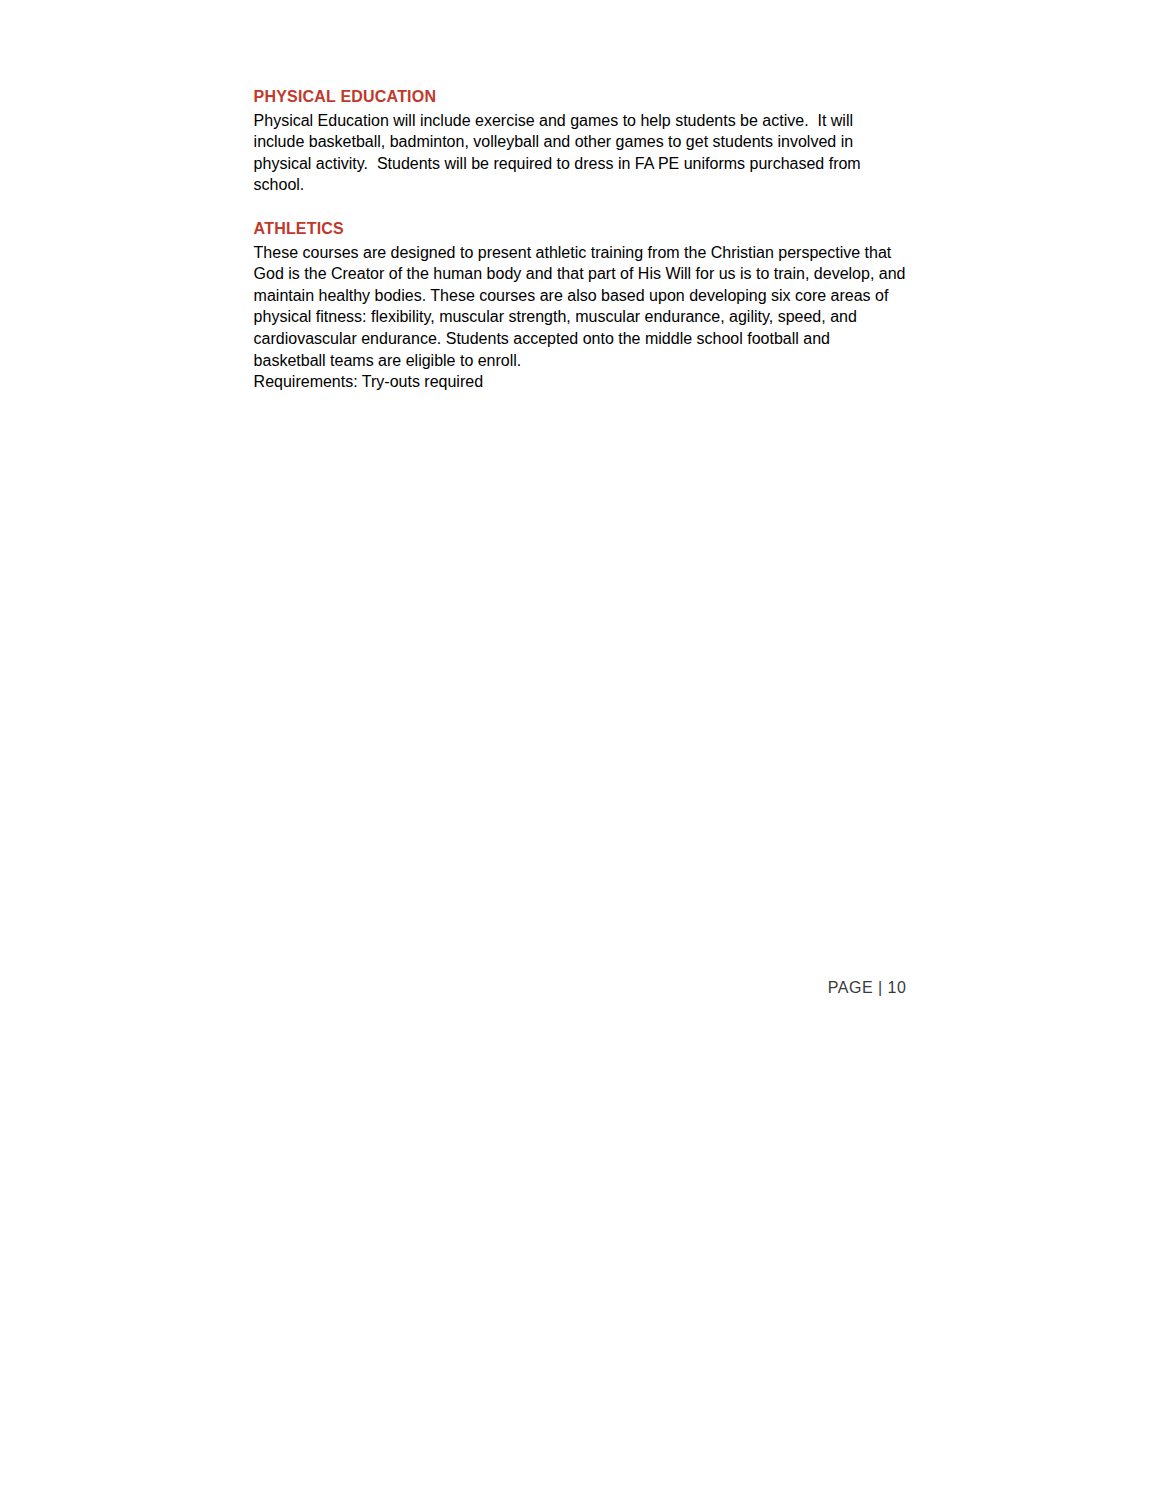PHYSICAL EDUCATION
Physical Education will include exercise and games to help students be active. It will include basketball, badminton, volleyball and other games to get students involved in physical activity. Students will be required to dress in FA PE uniforms purchased from school.
ATHLETICS
These courses are designed to present athletic training from the Christian perspective that God is the Creator of the human body and that part of His Will for us is to train, develop, and maintain healthy bodies. These courses are also based upon developing six core areas of physical fitness: flexibility, muscular strength, muscular endurance, agility, speed, and cardiovascular endurance. Students accepted onto the middle school football and basketball teams are eligible to enroll.
Requirements: Try-outs required
PAGE | 10